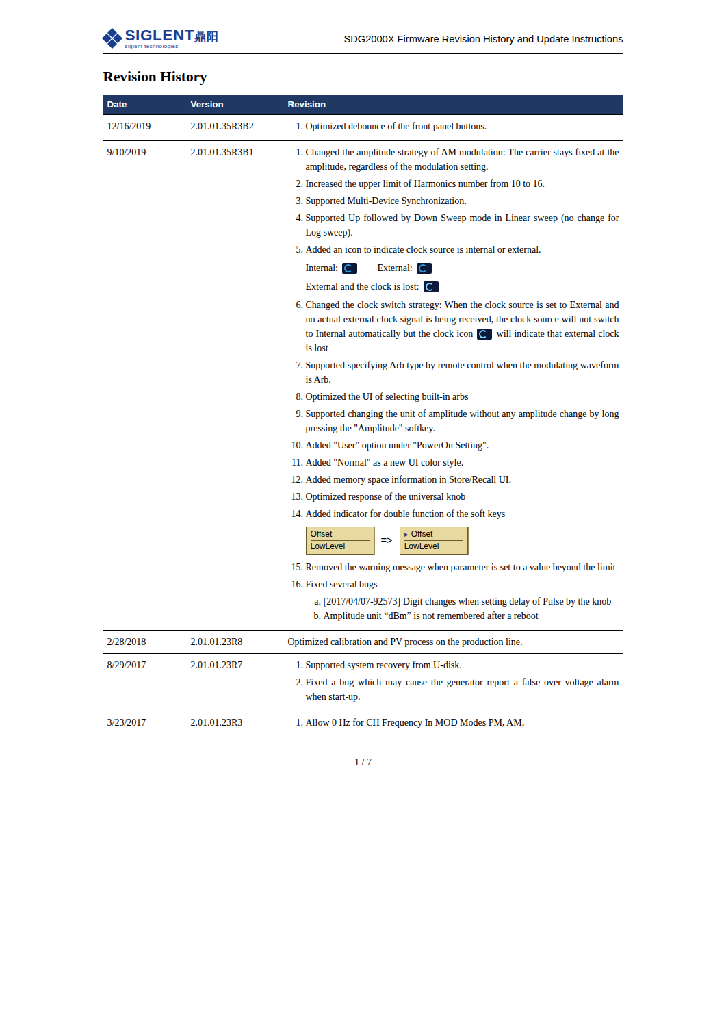SIGLENT鼎阳
siglent technologies
SDG2000X Firmware Revision History and Update Instructions
Revision History
| Date | Version | Revision |
| --- | --- | --- |
| 12/16/2019 | 2.01.01.35R3B2 | Optimized debounce of the front panel buttons. |
| 9/10/2019 | 2.01.01.35R3B1 | Changed the amplitude strategy of AM modulation: The carrier stays fixed at the amplitude, regardless of the modulation setting. Increased the upper limit of Harmonics number from 10 to 16. Supported Multi-Device Synchronization. Supported Up followed by Down Sweep mode in Linear sweep (no change for Log sweep). Added an icon to indicate clock source is internal or external. Internal: External: External and the clock is lost: Changed the clock switch strategy: When the clock source is set to External and no actual external clock signal is being received, the clock source will not switch to Internal automatically but the clock icon will indicate that external clock is lost Supported specifying Arb type by remote control when the modulating waveform is Arb. Optimized the UI of selecting built-in arbs Supported changing the unit of amplitude without any amplitude change by long pressing the "Amplitude" softkey. Added "User" option under "PowerOn Setting". Added "Normal" as a new UI color style. Added memory space information in Store/Recall UI. Optimized response of the universal knob Added indicator for double function of the soft keys Offset LowLevel => Offset LowLevel Removed the warning message when parameter is set to a value beyond the limit Fixed several bugs [2017/04/07-92573] Digit changes when setting delay of Pulse by the knob Amplitude unit “dBm” is not remembered after a reboot |
| 2/28/2018 | 2.01.01.23R8 | Optimized calibration and PV process on the production line. |
| 8/29/2017 | 2.01.01.23R7 | Supported system recovery from U-disk. Fixed a bug which may cause the generator report a false over voltage alarm when start-up. |
| 3/23/2017 | 2.01.01.23R3 | Allow 0 Hz for CH Frequency In MOD Modes PM, AM, |
1 / 7